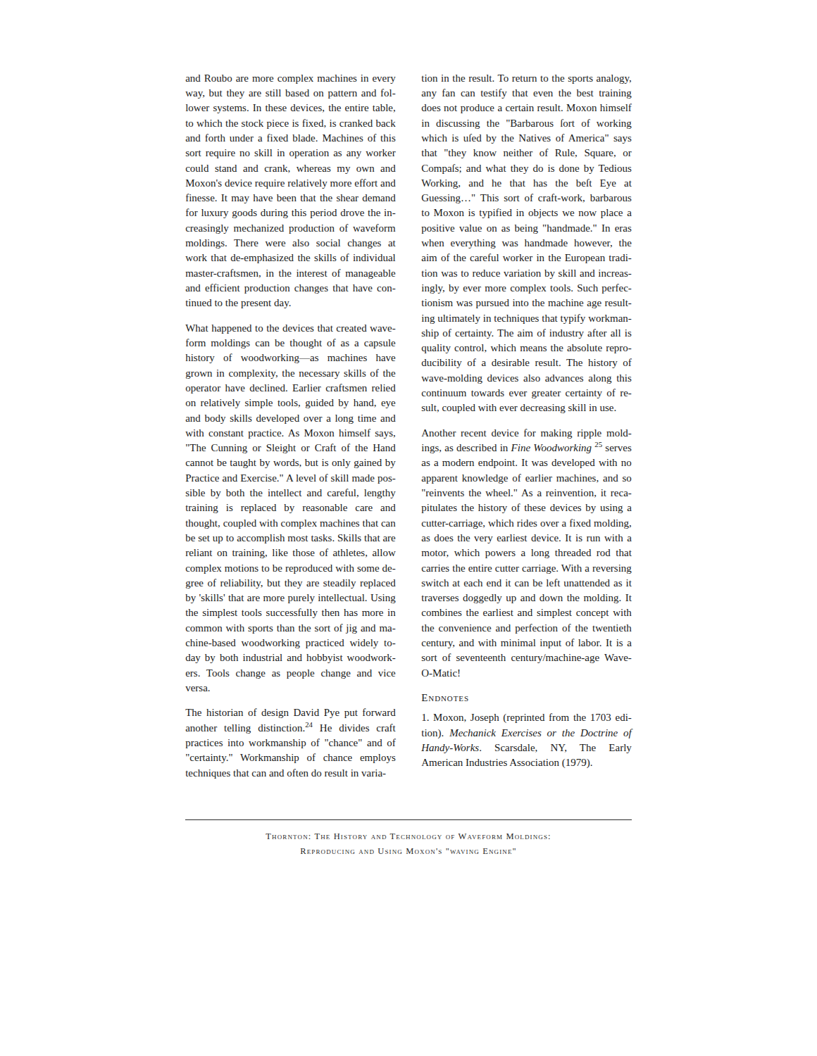and Roubo are more complex machines in every way, but they are still based on pattern and follower systems. In these devices, the entire table, to which the stock piece is fixed, is cranked back and forth under a fixed blade. Machines of this sort require no skill in operation as any worker could stand and crank, whereas my own and Moxon's device require relatively more effort and finesse. It may have been that the shear demand for luxury goods during this period drove the increasingly mechanized production of waveform moldings. There were also social changes at work that de-emphasized the skills of individual master-craftsmen, in the interest of manageable and efficient production changes that have continued to the present day.
What happened to the devices that created waveform moldings can be thought of as a capsule history of woodworking—as machines have grown in complexity, the necessary skills of the operator have declined. Earlier craftsmen relied on relatively simple tools, guided by hand, eye and body skills developed over a long time and with constant practice. As Moxon himself says, "The Cunning or Sleight or Craft of the Hand cannot be taught by words, but is only gained by Practice and Exercise." A level of skill made possible by both the intellect and careful, lengthy training is replaced by reasonable care and thought, coupled with complex machines that can be set up to accomplish most tasks. Skills that are reliant on training, like those of athletes, allow complex motions to be reproduced with some degree of reliability, but they are steadily replaced by 'skills' that are more purely intellectual. Using the simplest tools successfully then has more in common with sports than the sort of jig and machine-based woodworking practiced widely today by both industrial and hobbyist woodworkers. Tools change as people change and vice versa.
The historian of design David Pye put forward another telling distinction.24 He divides craft practices into workmanship of "chance" and of "certainty." Workmanship of chance employs techniques that can and often do result in varia-
tion in the result. To return to the sports analogy, any fan can testify that even the best training does not produce a certain result. Moxon himself in discussing the "Barbarous ſort of working which is uſed by the Natives of America" says that "they know neither of Rule, Square, or Compaſs; and what they do is done by Tedious Working, and he that has the beſt Eye at Guessing…" This sort of craft-work, barbarous to Moxon is typified in objects we now place a positive value on as being "handmade." In eras when everything was handmade however, the aim of the careful worker in the European tradition was to reduce variation by skill and increasingly, by ever more complex tools. Such perfectionism was pursued into the machine age resulting ultimately in techniques that typify workmanship of certainty. The aim of industry after all is quality control, which means the absolute reproducibility of a desirable result. The history of wave-molding devices also advances along this continuum towards ever greater certainty of result, coupled with ever decreasing skill in use.
Another recent device for making ripple moldings, as described in Fine Woodworking 25 serves as a modern endpoint. It was developed with no apparent knowledge of earlier machines, and so "reinvents the wheel." As a reinvention, it recapitulates the history of these devices by using a cutter-carriage, which rides over a fixed molding, as does the very earliest device. It is run with a motor, which powers a long threaded rod that carries the entire cutter carriage. With a reversing switch at each end it can be left unattended as it traverses doggedly up and down the molding. It combines the earliest and simplest concept with the convenience and perfection of the twentieth century, and with minimal input of labor. It is a sort of seventeenth century/machine-age Wave-O-Matic!
Endnotes
1. Moxon, Joseph (reprinted from the 1703 edition). Mechanick Exercises or the Doctrine of Handy-Works. Scarsdale, NY, The Early American Industries Association (1979).
Thornton: The History and Technology of Waveform Moldings:
Reproducing and Using Moxon's "waving Engine"